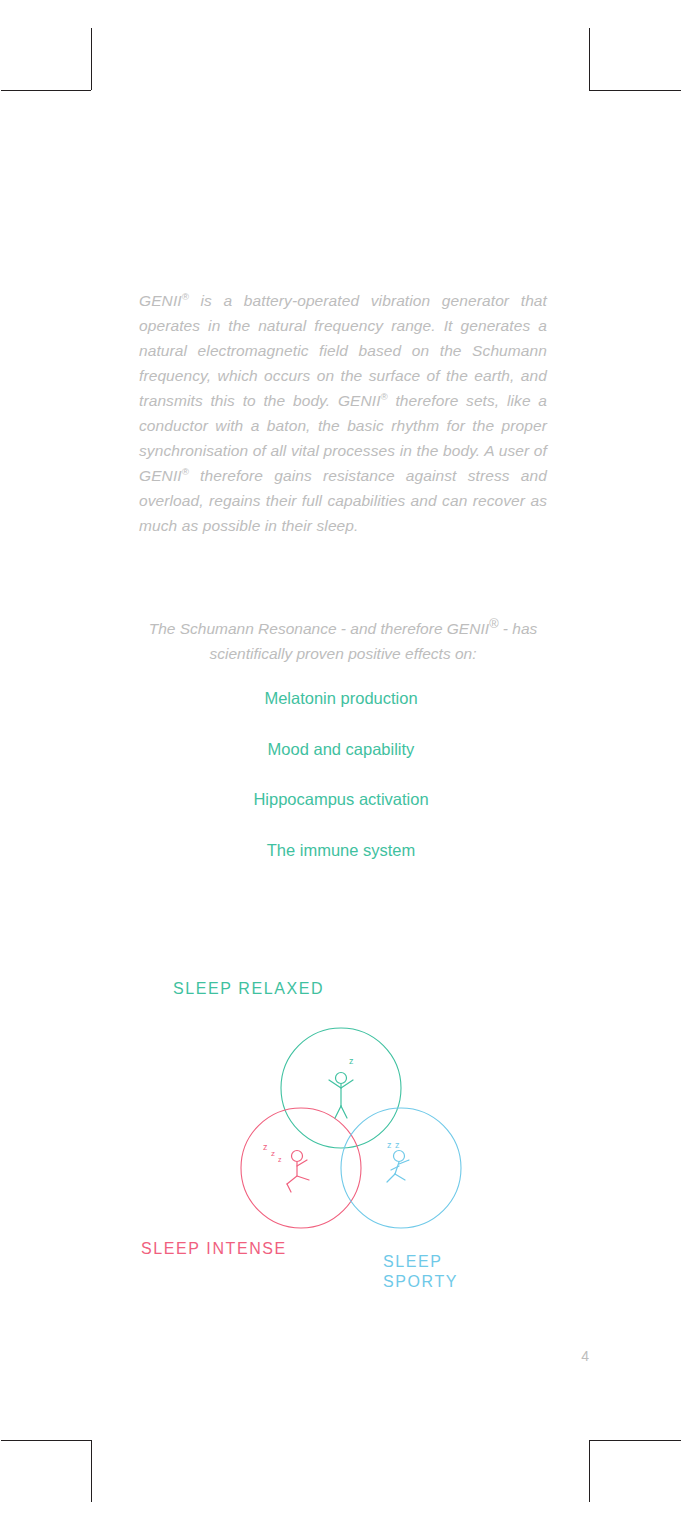GENII® is a battery-operated vibration generator that operates in the natural frequency range. It generates a natural electromagnetic field based on the Schumann frequency, which occurs on the surface of the earth, and transmits this to the body. GENII® therefore sets, like a conductor with a baton, the basic rhythm for the proper synchronisation of all vital processes in the body. A user of GENII® therefore gains resistance against stress and overload, regains their full capabilities and can recover as much as possible in their sleep.
The Schumann Resonance - and therefore GENII® - has scientifically proven positive effects on:
Melatonin production
Mood and capability
Hippocampus activation
The immune system
SLEEP RELAXED SLEEP INTENSE SLEEP
SPORTY z z z z z z
4